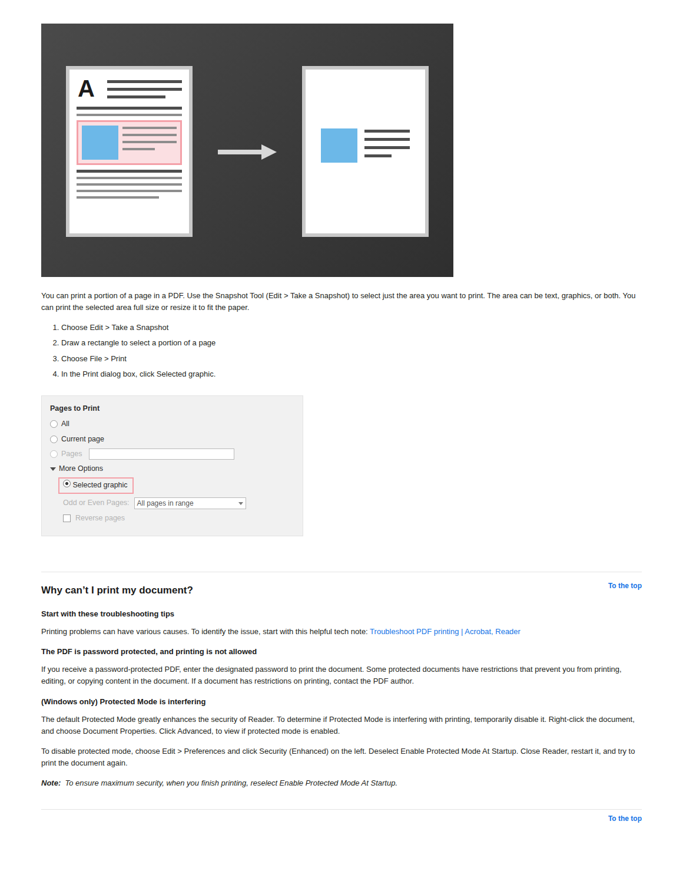A
You can print a portion of a page in a PDF. Use the Snapshot Tool (Edit > Take a Snapshot) to select just the area you want to print. The area can be text, graphics, or both. You can print the selected area full size or resize it to fit the paper.
Choose Edit > Take a Snapshot
Draw a rectangle to select a portion of a page
Choose File > Print
In the Print dialog box, click Selected graphic.
Pages to Print
All
Current page
Pages
More Options
Selected graphic
Odd or Even Pages: All pages in range
Reverse pages
To the top
Why can’t I print my document?
Start with these troubleshooting tips
Printing problems can have various causes. To identify the issue, start with this helpful tech note: Troubleshoot PDF printing | Acrobat, Reader
The PDF is password protected, and printing is not allowed
If you receive a password-protected PDF, enter the designated password to print the document. Some protected documents have restrictions that prevent you from printing, editing, or copying content in the document. If a document has restrictions on printing, contact the PDF author.
(Windows only) Protected Mode is interfering
The default Protected Mode greatly enhances the security of Reader. To determine if Protected Mode is interfering with printing, temporarily disable it. Right-click the document, and choose Document Properties. Click Advanced, to view if protected mode is enabled.
To disable protected mode, choose Edit > Preferences and click Security (Enhanced) on the left. Deselect Enable Protected Mode At Startup. Close Reader, restart it, and try to print the document again.
Note: To ensure maximum security, when you finish printing, reselect Enable Protected Mode At Startup.
To the top